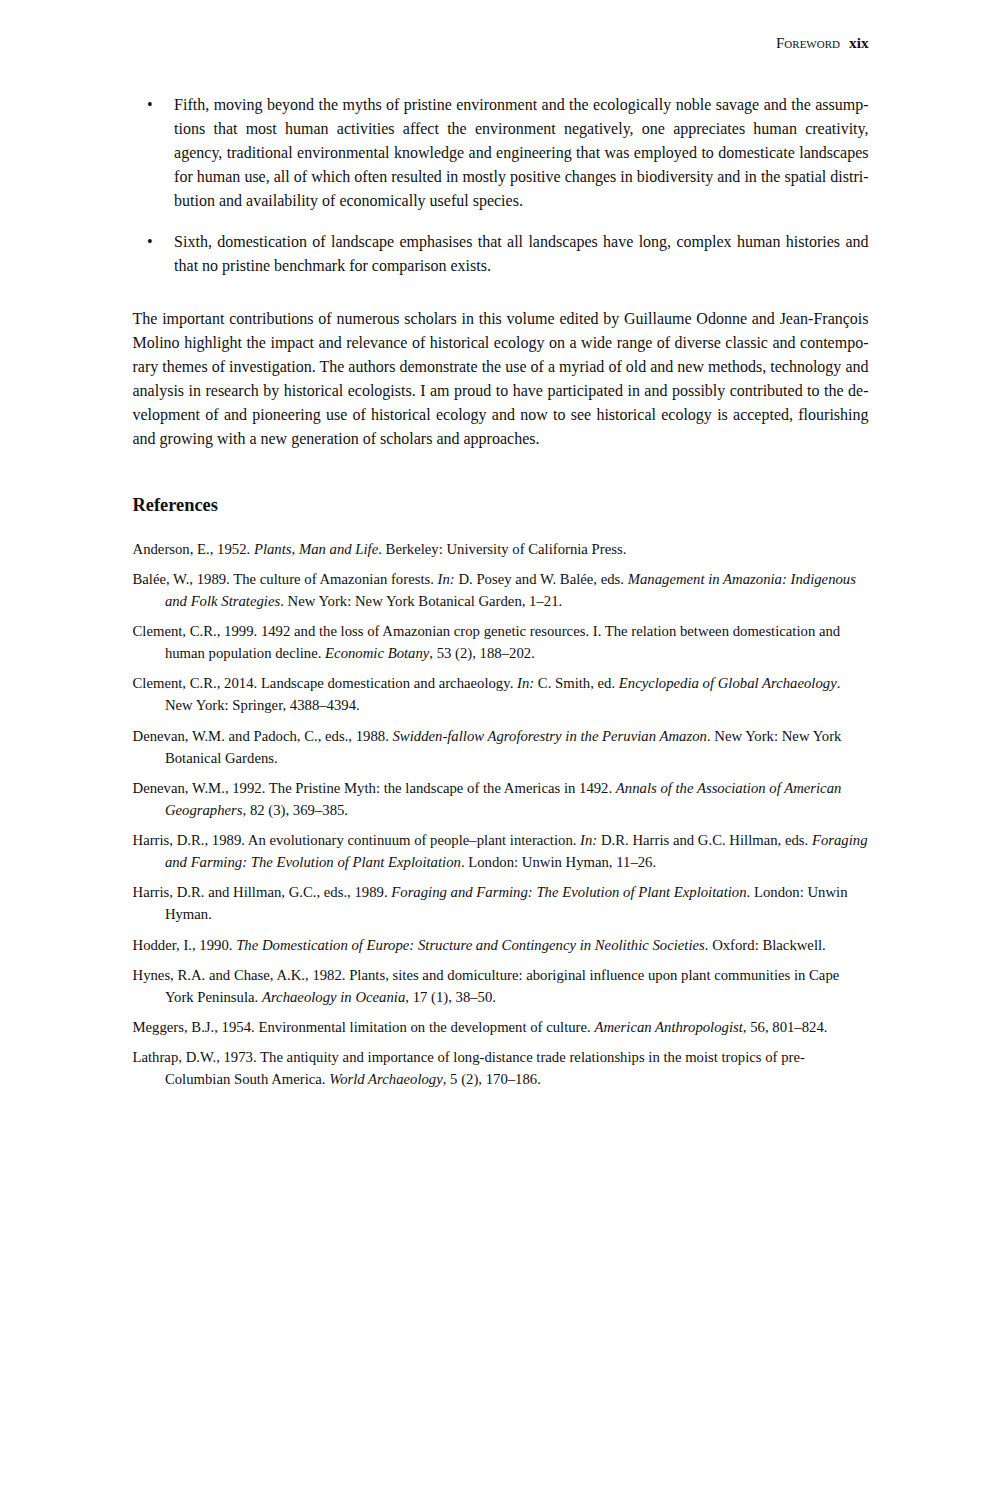Foreword xix
Fifth, moving beyond the myths of pristine environment and the ecologically noble savage and the assumptions that most human activities affect the environment negatively, one appreciates human creativity, agency, traditional environmental knowledge and engineering that was employed to domesticate landscapes for human use, all of which often resulted in mostly positive changes in biodiversity and in the spatial distribution and availability of economically useful species.
Sixth, domestication of landscape emphasises that all landscapes have long, complex human histories and that no pristine benchmark for comparison exists.
The important contributions of numerous scholars in this volume edited by Guillaume Odonne and Jean-François Molino highlight the impact and relevance of historical ecology on a wide range of diverse classic and contemporary themes of investigation. The authors demonstrate the use of a myriad of old and new methods, technology and analysis in research by historical ecologists. I am proud to have participated in and possibly contributed to the development of and pioneering use of historical ecology and now to see historical ecology is accepted, flourishing and growing with a new generation of scholars and approaches.
References
Anderson, E., 1952. Plants, Man and Life. Berkeley: University of California Press.
Balée, W., 1989. The culture of Amazonian forests. In: D. Posey and W. Balée, eds. Management in Amazonia: Indigenous and Folk Strategies. New York: New York Botanical Garden, 1–21.
Clement, C.R., 1999. 1492 and the loss of Amazonian crop genetic resources. I. The relation between domestication and human population decline. Economic Botany, 53 (2), 188–202.
Clement, C.R., 2014. Landscape domestication and archaeology. In: C. Smith, ed. Encyclopedia of Global Archaeology. New York: Springer, 4388–4394.
Denevan, W.M. and Padoch, C., eds., 1988. Swidden-fallow Agroforestry in the Peruvian Amazon. New York: New York Botanical Gardens.
Denevan, W.M., 1992. The Pristine Myth: the landscape of the Americas in 1492. Annals of the Association of American Geographers, 82 (3), 369–385.
Harris, D.R., 1989. An evolutionary continuum of people–plant interaction. In: D.R. Harris and G.C. Hillman, eds. Foraging and Farming: The Evolution of Plant Exploitation. London: Unwin Hyman, 11–26.
Harris, D.R. and Hillman, G.C., eds., 1989. Foraging and Farming: The Evolution of Plant Exploitation. London: Unwin Hyman.
Hodder, I., 1990. The Domestication of Europe: Structure and Contingency in Neolithic Societies. Oxford: Blackwell.
Hynes, R.A. and Chase, A.K., 1982. Plants, sites and domiculture: aboriginal influence upon plant communities in Cape York Peninsula. Archaeology in Oceania, 17 (1), 38–50.
Meggers, B.J., 1954. Environmental limitation on the development of culture. American Anthropologist, 56, 801–824.
Lathrap, D.W., 1973. The antiquity and importance of long-distance trade relationships in the moist tropics of pre-Columbian South America. World Archaeology, 5 (2), 170–186.